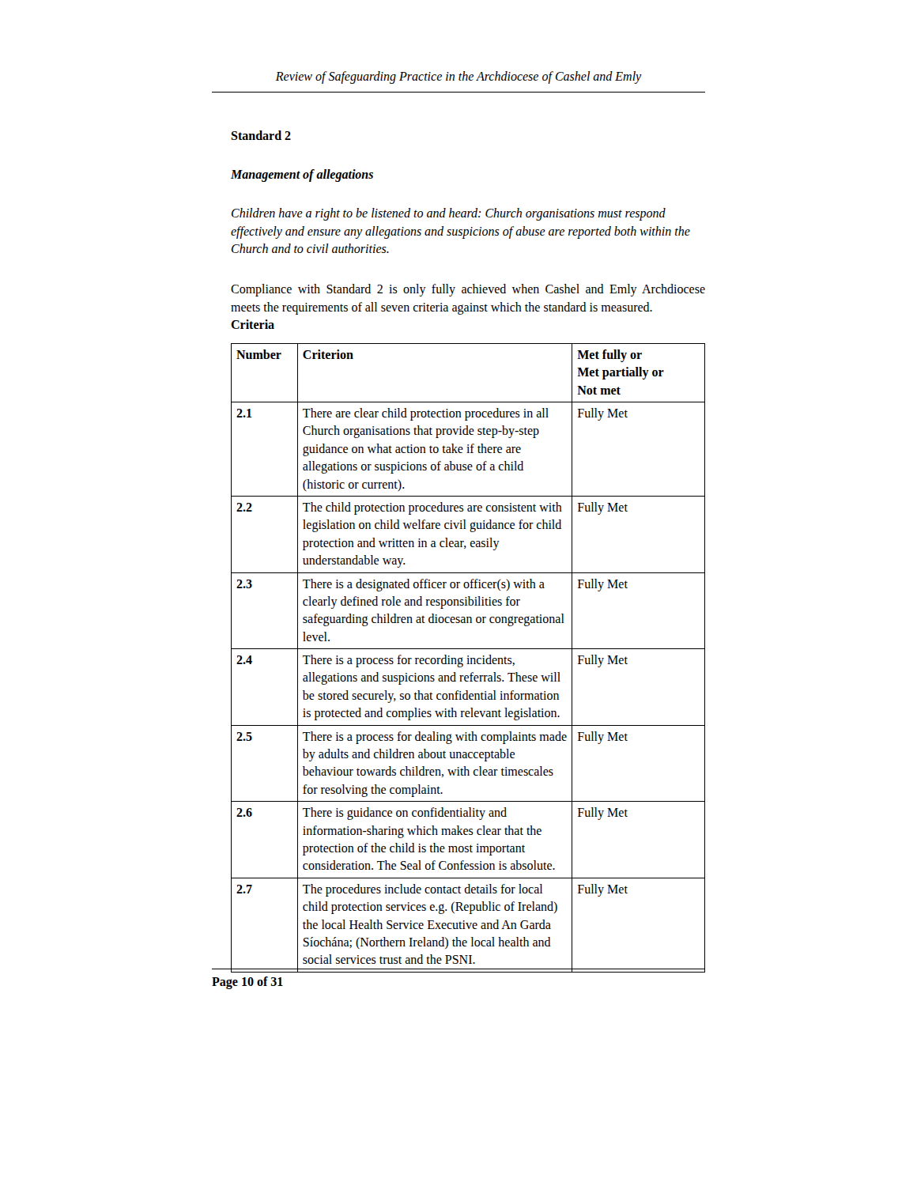Review of Safeguarding Practice in the Archdiocese of Cashel and Emly
Standard 2
Management of allegations
Children have a right to be listened to and heard: Church organisations must respond effectively and ensure any allegations and suspicions of abuse are reported both within the Church and to civil authorities.
Compliance with Standard 2 is only fully achieved when Cashel and Emly Archdiocese meets the requirements of all seven criteria against which the standard is measured.
Criteria
| Number | Criterion | Met fully or Met partially or Not met |
| --- | --- | --- |
| 2.1 | There are clear child protection procedures in all Church organisations that provide step-by-step guidance on what action to take if there are allegations or suspicions of abuse of a child (historic or current). | Fully Met |
| 2.2 | The child protection procedures are consistent with legislation on child welfare civil guidance for child protection and written in a clear, easily understandable way. | Fully Met |
| 2.3 | There is a designated officer or officer(s) with a clearly defined role and responsibilities for safeguarding children at diocesan or congregational level. | Fully Met |
| 2.4 | There is a process for recording incidents, allegations and suspicions and referrals. These will be stored securely, so that confidential information is protected and complies with relevant legislation. | Fully Met |
| 2.5 | There is a process for dealing with complaints made by adults and children about unacceptable behaviour towards children, with clear timescales for resolving the complaint. | Fully Met |
| 2.6 | There is guidance on confidentiality and information-sharing which makes clear that the protection of the child is the most important consideration. The Seal of Confession is absolute. | Fully Met |
| 2.7 | The procedures include contact details for local child protection services e.g. (Republic of Ireland) the local Health Service Executive and An Garda Síochána; (Northern Ireland) the local health and social services trust and the PSNI. | Fully Met |
Page 10 of 31